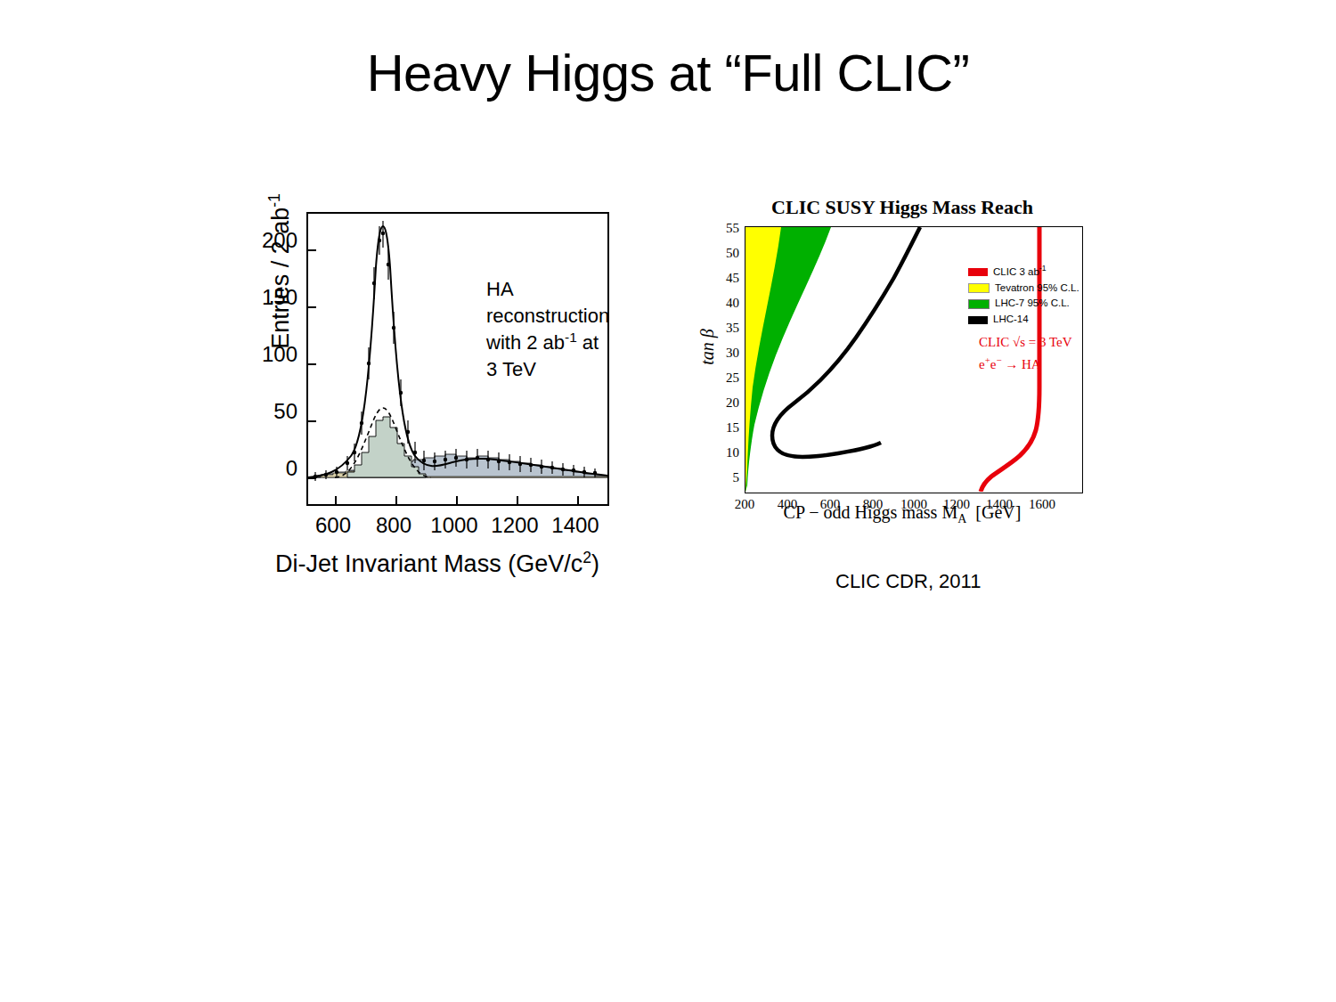Heavy Higgs at “Full CLIC”
Entries / 2 ab-1
200
150
100
50
0
600
800
1000
1200
1400
HA reconstruction
with 2 ab-1 at 3 TeV
Di-Jet Invariant Mass (GeV/c2)
CLIC SUSY Higgs Mass Reach
55
50
45
40
35
30
25
20
15
10
5
200
400
600
800
1000
1200
1400
1600
tan β
CLIC 3 ab-1
Tevatron 95% C.L.
LHC-7 95% C.L.
LHC-14
CLIC √s = 3 TeV
e+e− → HA
CP − odd Higgs mass MA [GeV]
CLIC CDR, 2011